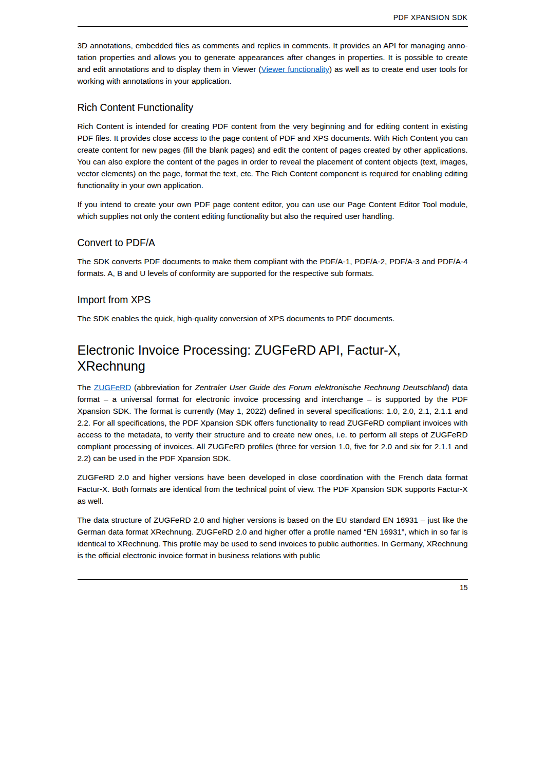PDF XPANSION SDK
3D annotations, embedded files as comments and replies in comments. It provides an API for managing annotation properties and allows you to generate appearances after changes in properties. It is possible to create and edit annotations and to display them in Viewer (Viewer functionality) as well as to create end user tools for working with annotations in your application.
Rich Content Functionality
Rich Content is intended for creating PDF content from the very beginning and for editing content in existing PDF files. It provides close access to the page content of PDF and XPS documents. With Rich Content you can create content for new pages (fill the blank pages) and edit the content of pages created by other applications. You can also explore the content of the pages in order to reveal the placement of content objects (text, images, vector elements) on the page, format the text, etc. The Rich Content component is required for enabling editing functionality in your own application.
If you intend to create your own PDF page content editor, you can use our Page Content Editor Tool module, which supplies not only the content editing functionality but also the required user handling.
Convert to PDF/A
The SDK converts PDF documents to make them compliant with the PDF/A-1, PDF/A-2, PDF/A-3 and PDF/A-4 formats. A, B and U levels of conformity are supported for the respective sub formats.
Import from XPS
The SDK enables the quick, high-quality conversion of XPS documents to PDF documents.
Electronic Invoice Processing: ZUGFeRD API, Factur-X, XRechnung
The ZUGFeRD (abbreviation for Zentraler User Guide des Forum elektronische Rechnung Deutschland) data format – a universal format for electronic invoice processing and interchange – is supported by the PDF Xpansion SDK. The format is currently (May 1, 2022) defined in several specifications: 1.0, 2.0, 2.1, 2.1.1 and 2.2. For all specifications, the PDF Xpansion SDK offers functionality to read ZUGFeRD compliant invoices with access to the metadata, to verify their structure and to create new ones, i.e. to perform all steps of ZUGFeRD compliant processing of invoices. All ZUGFeRD profiles (three for version 1.0, five for 2.0 and six for 2.1.1 and 2.2) can be used in the PDF Xpansion SDK.
ZUGFeRD 2.0 and higher versions have been developed in close coordination with the French data format Factur-X. Both formats are identical from the technical point of view. The PDF Xpansion SDK supports Factur-X as well.
The data structure of ZUGFeRD 2.0 and higher versions is based on the EU standard EN 16931 – just like the German data format XRechnung. ZUGFeRD 2.0 and higher offer a profile named “EN 16931”, which in so far is identical to XRechnung. This profile may be used to send invoices to public authorities. In Germany, XRechnung is the official electronic invoice format in business relations with public
15